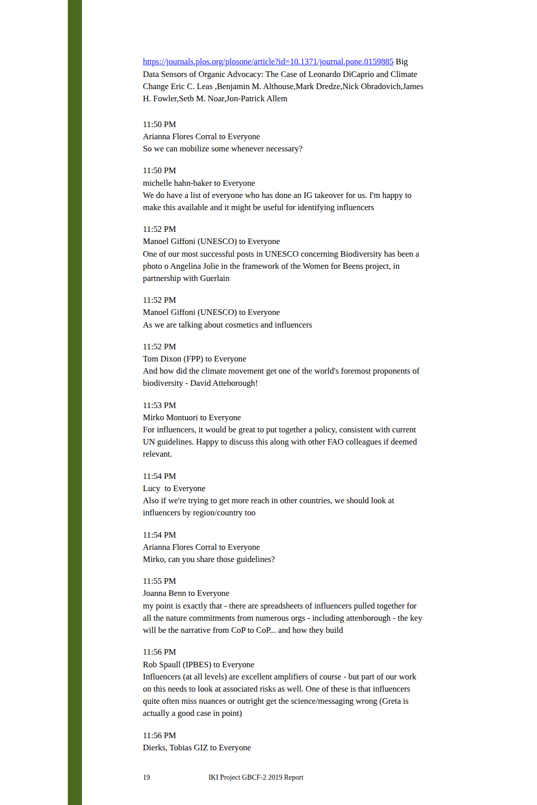https://journals.plos.org/plosone/article?id=10.1371/journal.pone.0159885 Big Data Sensors of Organic Advocacy: The Case of Leonardo DiCaprio and Climate Change Eric C. Leas ,Benjamin M. Althouse,Mark Dredze,Nick Obradovich,James H. Fowler,Seth M. Noar,Jon-Patrick Allem
11:50 PM
Arianna Flores Corral to Everyone
So we can mobilize some whenever necessary?
11:50 PM
michelle hahn-baker to Everyone
We do have a list of everyone who has done an IG takeover for us. I'm happy to make this available and it might be useful for identifying influencers
11:52 PM
Manoel Giffoni (UNESCO) to Everyone
One of our most successful posts in UNESCO concerning Biodiversity has been a photo o Angelina Jolie in the framework of the Women for Beens project, in partnership with Guerlain
11:52 PM
Manoel Giffoni (UNESCO) to Everyone
As we are talking about cosmetics and influencers
11:52 PM
Tom Dixon (FPP) to Everyone
And how did the climate movement get one of the world's foremost proponents of biodiversity - David Atteborough!
11:53 PM
Mirko Montuori to Everyone
For influencers, it would be great to put together a policy, consistent with current UN guidelines. Happy to discuss this along with other FAO colleagues if deemed relevant.
11:54 PM
Lucy to Everyone
Also if we're trying to get more reach in other countries, we should look at influencers by region/country too
11:54 PM
Arianna Flores Corral to Everyone
Mirko, can you share those guidelines?
11:55 PM
Joanna Benn to Everyone
my point is exactly that - there are spreadsheets of influencers pulled together for all the nature commitments from numerous orgs - including attenborough - the key will be the narrative from CoP to CoP... and how they build
11:56 PM
Rob Spaull (IPBES) to Everyone
Influencers (at all levels) are excellent amplifiers of course - but part of our work on this needs to look at associated risks as well. One of these is that influencers quite often miss nuances or outright get the science/messaging wrong (Greta is actually a good case in point)
11:56 PM
Dierks, Tobias GIZ to Everyone
19 IKI Project GBCF-2 2019 Report